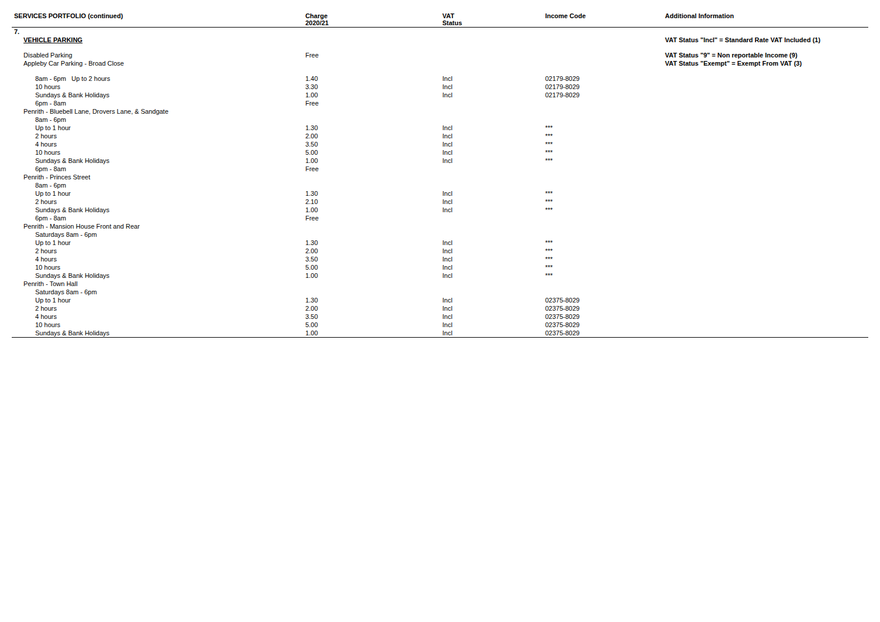| SERVICES PORTFOLIO (continued) | Charge 2020/21 | VAT Status | Income Code | Additional Information |
| --- | --- | --- | --- | --- |
| 7. | | | | |
| VEHICLE PARKING | | | | VAT Status "Incl" = Standard Rate VAT Included (1) |
| Disabled Parking | Free | | | VAT Status "9" = Non reportable Income (9) |
| Appleby Car Parking - Broad Close | | | | VAT Status "Exempt" = Exempt From VAT (3) |
| 8am - 6pm Up to 2 hours | 1.40 | Incl | 02179-8029 | |
| 10 hours | 3.30 | Incl | 02179-8029 | |
| Sundays & Bank Holidays | 1.00 | Incl | 02179-8029 | |
| 6pm - 8am | Free | | | |
| Penrith - Bluebell Lane, Drovers Lane, & Sandgate | | | | |
| 8am - 6pm | | | | |
| Up to 1 hour | 1.30 | Incl | *** | |
| 2 hours | 2.00 | Incl | *** | |
| 4 hours | 3.50 | Incl | *** | |
| 10 hours | 5.00 | Incl | *** | |
| Sundays & Bank Holidays | 1.00 | Incl | *** | |
| 6pm - 8am | Free | | | |
| Penrith - Princes Street | | | | |
| 8am - 6pm | | | | |
| Up to 1 hour | 1.30 | Incl | *** | |
| 2 hours | 2.10 | Incl | *** | |
| Sundays & Bank Holidays | 1.00 | Incl | *** | |
| 6pm - 8am | Free | | | |
| Penrith - Mansion House Front and Rear | | | | |
| Saturdays 8am - 6pm | | | | |
| Up to 1 hour | 1.30 | Incl | *** | |
| 2 hours | 2.00 | Incl | *** | |
| 4 hours | 3.50 | Incl | *** | |
| 10 hours | 5.00 | Incl | *** | |
| Sundays & Bank Holidays | 1.00 | Incl | *** | |
| Penrith - Town Hall | | | | |
| Saturdays 8am - 6pm | | | | |
| Up to 1 hour | 1.30 | Incl | 02375-8029 | |
| 2 hours | 2.00 | Incl | 02375-8029 | |
| 4 hours | 3.50 | Incl | 02375-8029 | |
| 10 hours | 5.00 | Incl | 02375-8029 | |
| Sundays & Bank Holidays | 1.00 | Incl | 02375-8029 | |